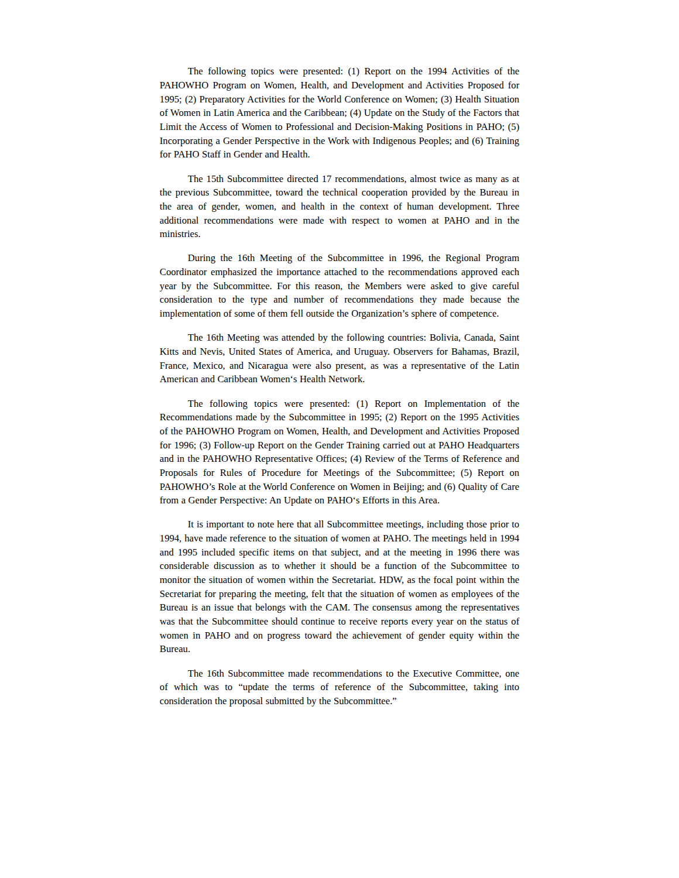The following topics were presented: (1) Report on the 1994 Activities of the PAHOWHO Program on Women, Health, and Development and Activities Proposed for 1995; (2) Preparatory Activities for the World Conference on Women; (3) Health Situation of Women in Latin America and the Caribbean; (4) Update on the Study of the Factors that Limit the Access of Women to Professional and Decision-Making Positions in PAHO; (5) Incorporating a Gender Perspective in the Work with Indigenous Peoples; and (6) Training for PAHO Staff in Gender and Health.
The 15th Subcommittee directed 17 recommendations, almost twice as many as at the previous Subcommittee, toward the technical cooperation provided by the Bureau in the area of gender, women, and health in the context of human development. Three additional recommendations were made with respect to women at PAHO and in the ministries.
During the 16th Meeting of the Subcommittee in 1996, the Regional Program Coordinator emphasized the importance attached to the recommendations approved each year by the Subcommittee. For this reason, the Members were asked to give careful consideration to the type and number of recommendations they made because the implementation of some of them fell outside the Organization’s sphere of competence.
The 16th Meeting was attended by the following countries: Bolivia, Canada, Saint Kitts and Nevis, United States of America, and Uruguay. Observers for Bahamas, Brazil, France, Mexico, and Nicaragua were also present, as was a representative of the Latin American and Caribbean Women‘s Health Network.
The following topics were presented: (1) Report on Implementation of the Recommendations made by the Subcommittee in 1995; (2) Report on the 1995 Activities of the PAHOWHO Program on Women, Health, and Development and Activities Proposed for 1996; (3) Follow-up Report on the Gender Training carried out at PAHO Headquarters and in the PAHOWHO Representative Offices; (4) Review of the Terms of Reference and Proposals for Rules of Procedure for Meetings of the Subcommittee; (5) Report on PAHOWHO’s Role at the World Conference on Women in Beijing; and (6) Quality of Care from a Gender Perspective: An Update on PAHO‘s Efforts in this Area.
It is important to note here that all Subcommittee meetings, including those prior to 1994, have made reference to the situation of women at PAHO. The meetings held in 1994 and 1995 included specific items on that subject, and at the meeting in 1996 there was considerable discussion as to whether it should be a function of the Subcommittee to monitor the situation of women within the Secretariat. HDW, as the focal point within the Secretariat for preparing the meeting, felt that the situation of women as employees of the Bureau is an issue that belongs with the CAM. The consensus among the representatives was that the Subcommittee should continue to receive reports every year on the status of women in PAHO and on progress toward the achievement of gender equity within the Bureau.
The 16th Subcommittee made recommendations to the Executive Committee, one of which was to “update the terms of reference of the Subcommittee, taking into consideration the proposal submitted by the Subcommittee.”